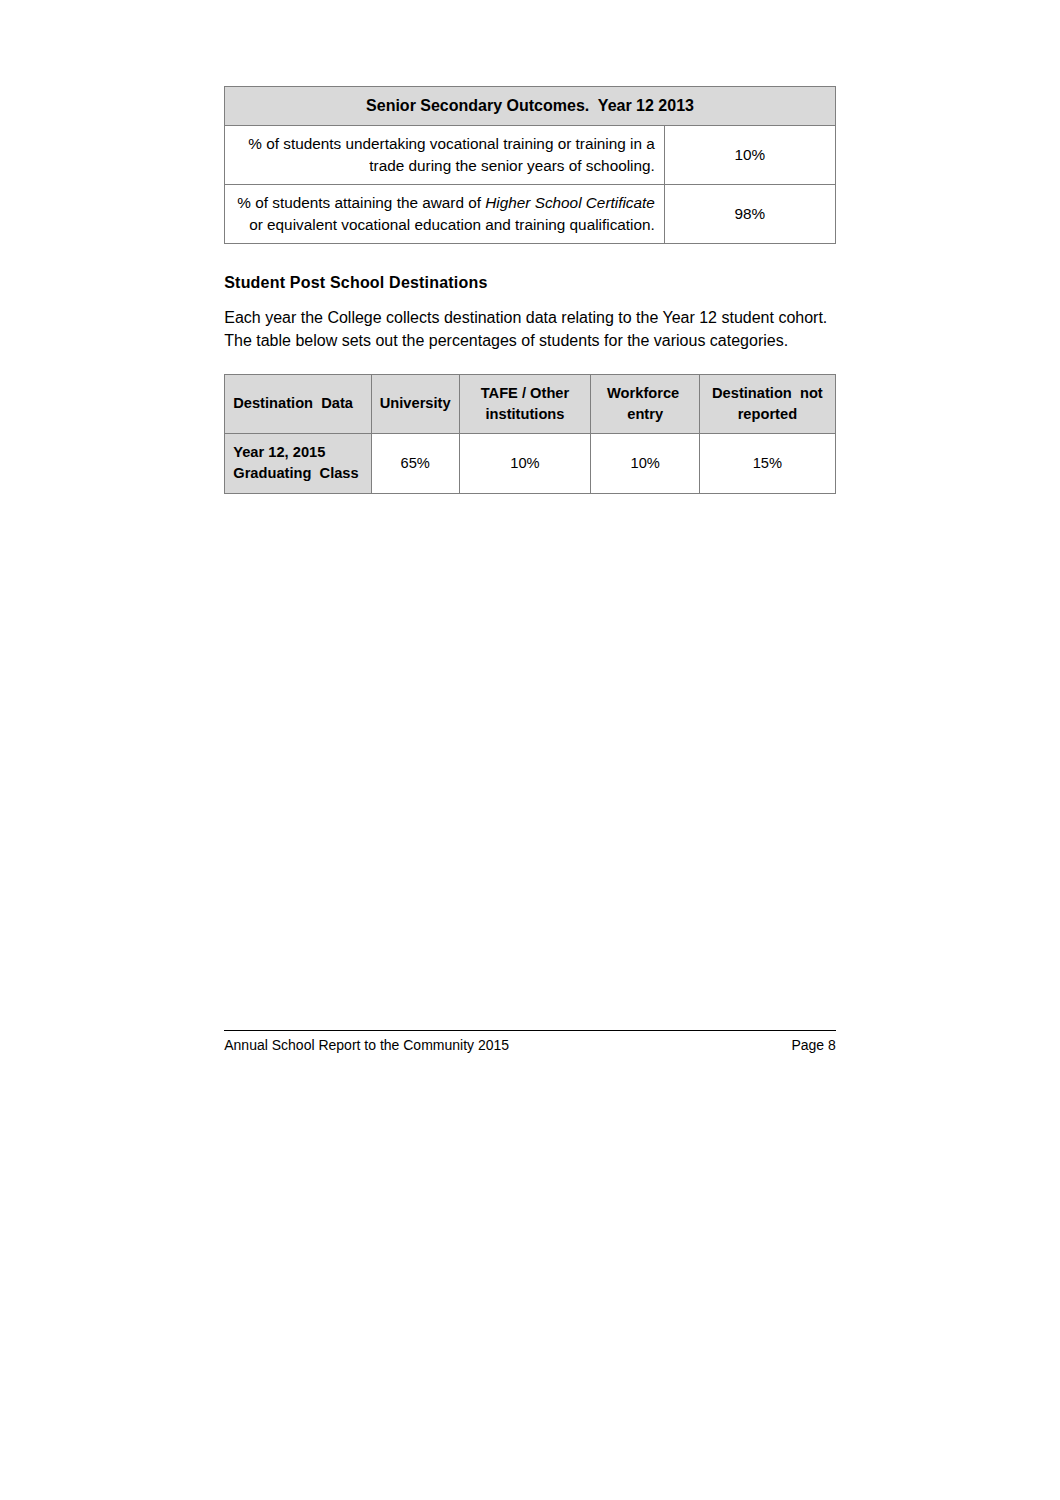| Senior Secondary Outcomes. Year 12 2013 |
| --- |
| % of students undertaking vocational training or training in a trade during the senior years of schooling. | 10% |
| % of students attaining the award of Higher School Certificate or equivalent vocational education and training qualification. | 98% |
Student Post School Destinations
Each year the College collects destination data relating to the Year 12 student cohort. The table below sets out the percentages of students for the various categories.
| Destination Data | University | TAFE / Other institutions | Workforce entry | Destination not reported |
| --- | --- | --- | --- | --- |
| Year 12, 2015 Graduating Class | 65% | 10% | 10% | 15% |
Annual School Report to the Community 2015
Page 8